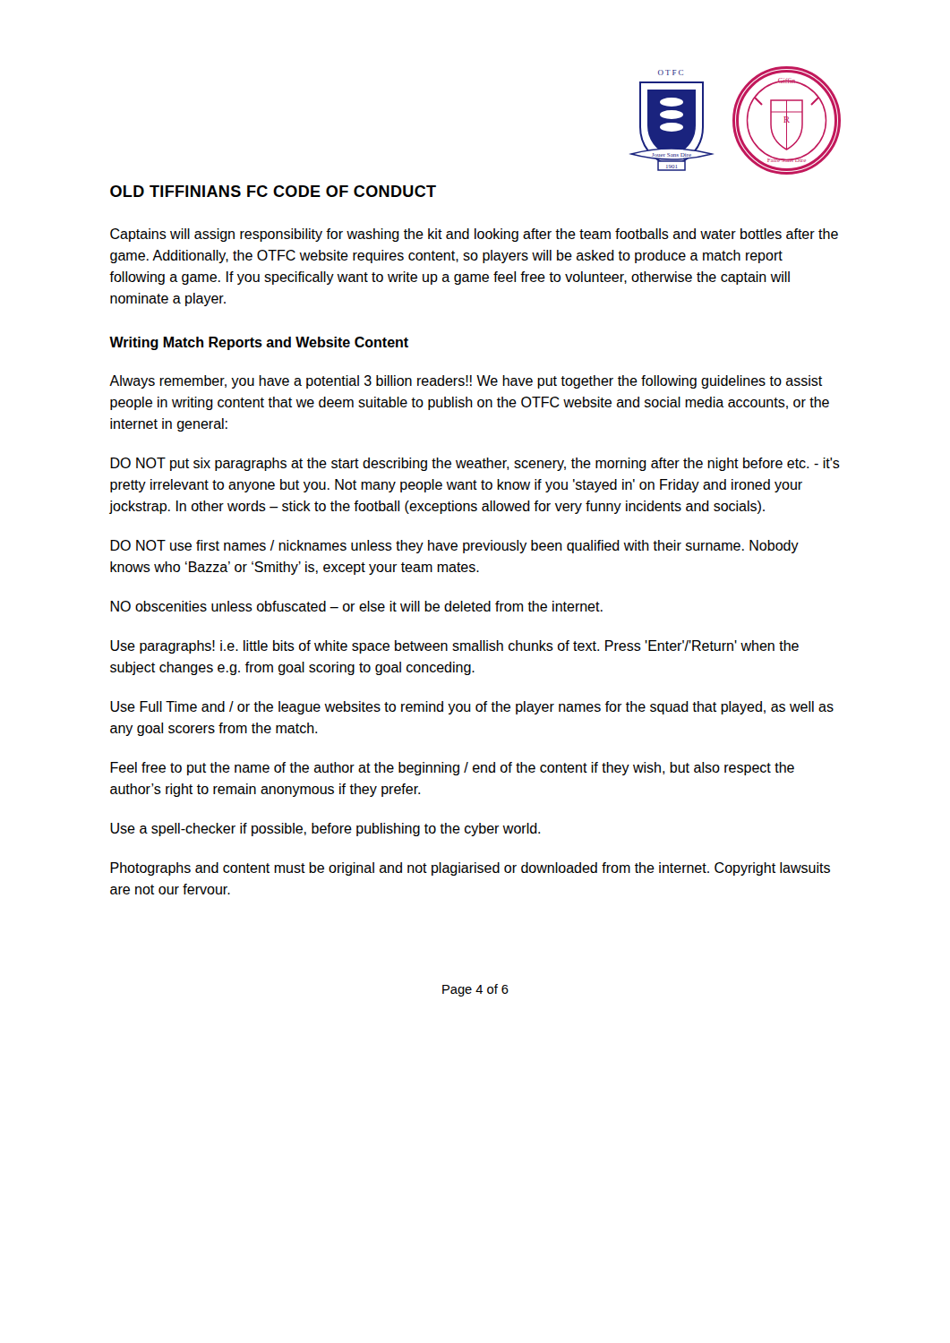OTFC Jouer Sans Dire 1901 Giffin R Faire Sans Dire
OLD TIFFINIANS FC CODE OF CONDUCT
Captains will assign responsibility for washing the kit and looking after the team footballs and water bottles after the game. Additionally, the OTFC website requires content, so players will be asked to produce a match report following a game. If you specifically want to write up a game feel free to volunteer, otherwise the captain will nominate a player.
Writing Match Reports and Website Content
Always remember, you have a potential 3 billion readers!! We have put together the following guidelines to assist people in writing content that we deem suitable to publish on the OTFC website and social media accounts, or the internet in general:
DO NOT put six paragraphs at the start describing the weather, scenery, the morning after the night before etc. - it's pretty irrelevant to anyone but you. Not many people want to know if you 'stayed in' on Friday and ironed your jockstrap. In other words – stick to the football (exceptions allowed for very funny incidents and socials).
DO NOT use first names / nicknames unless they have previously been qualified with their surname. Nobody knows who ‘Bazza’ or ‘Smithy’ is, except your team mates.
NO obscenities unless obfuscated – or else it will be deleted from the internet.
Use paragraphs! i.e. little bits of white space between smallish chunks of text. Press 'Enter'/'Return' when the subject changes e.g. from goal scoring to goal conceding.
Use Full Time and / or the league websites to remind you of the player names for the squad that played, as well as any goal scorers from the match.
Feel free to put the name of the author at the beginning / end of the content if they wish, but also respect the author’s right to remain anonymous if they prefer.
Use a spell-checker if possible, before publishing to the cyber world.
Photographs and content must be original and not plagiarised or downloaded from the internet. Copyright lawsuits are not our fervour.
Page 4 of 6